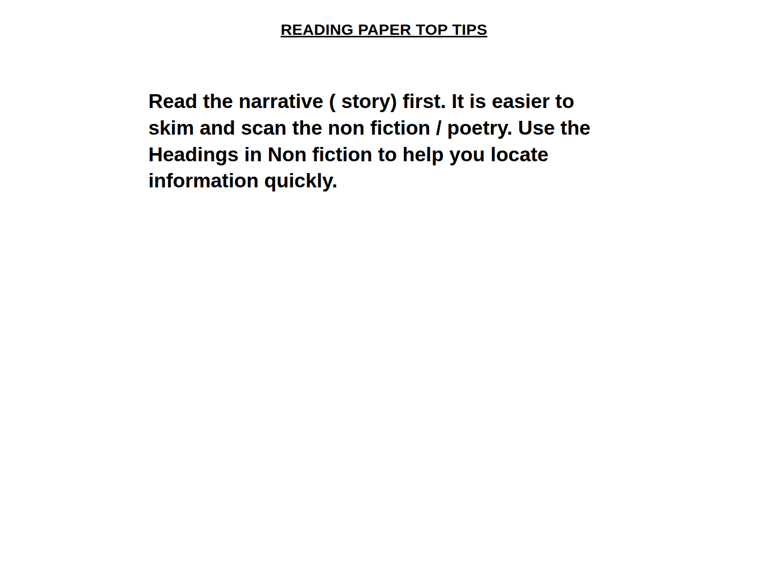READING PAPER TOP TIPS
Read the narrative ( story) first. It is easier to skim and scan the non fiction / poetry. Use the Headings in Non fiction to help you locate information quickly.